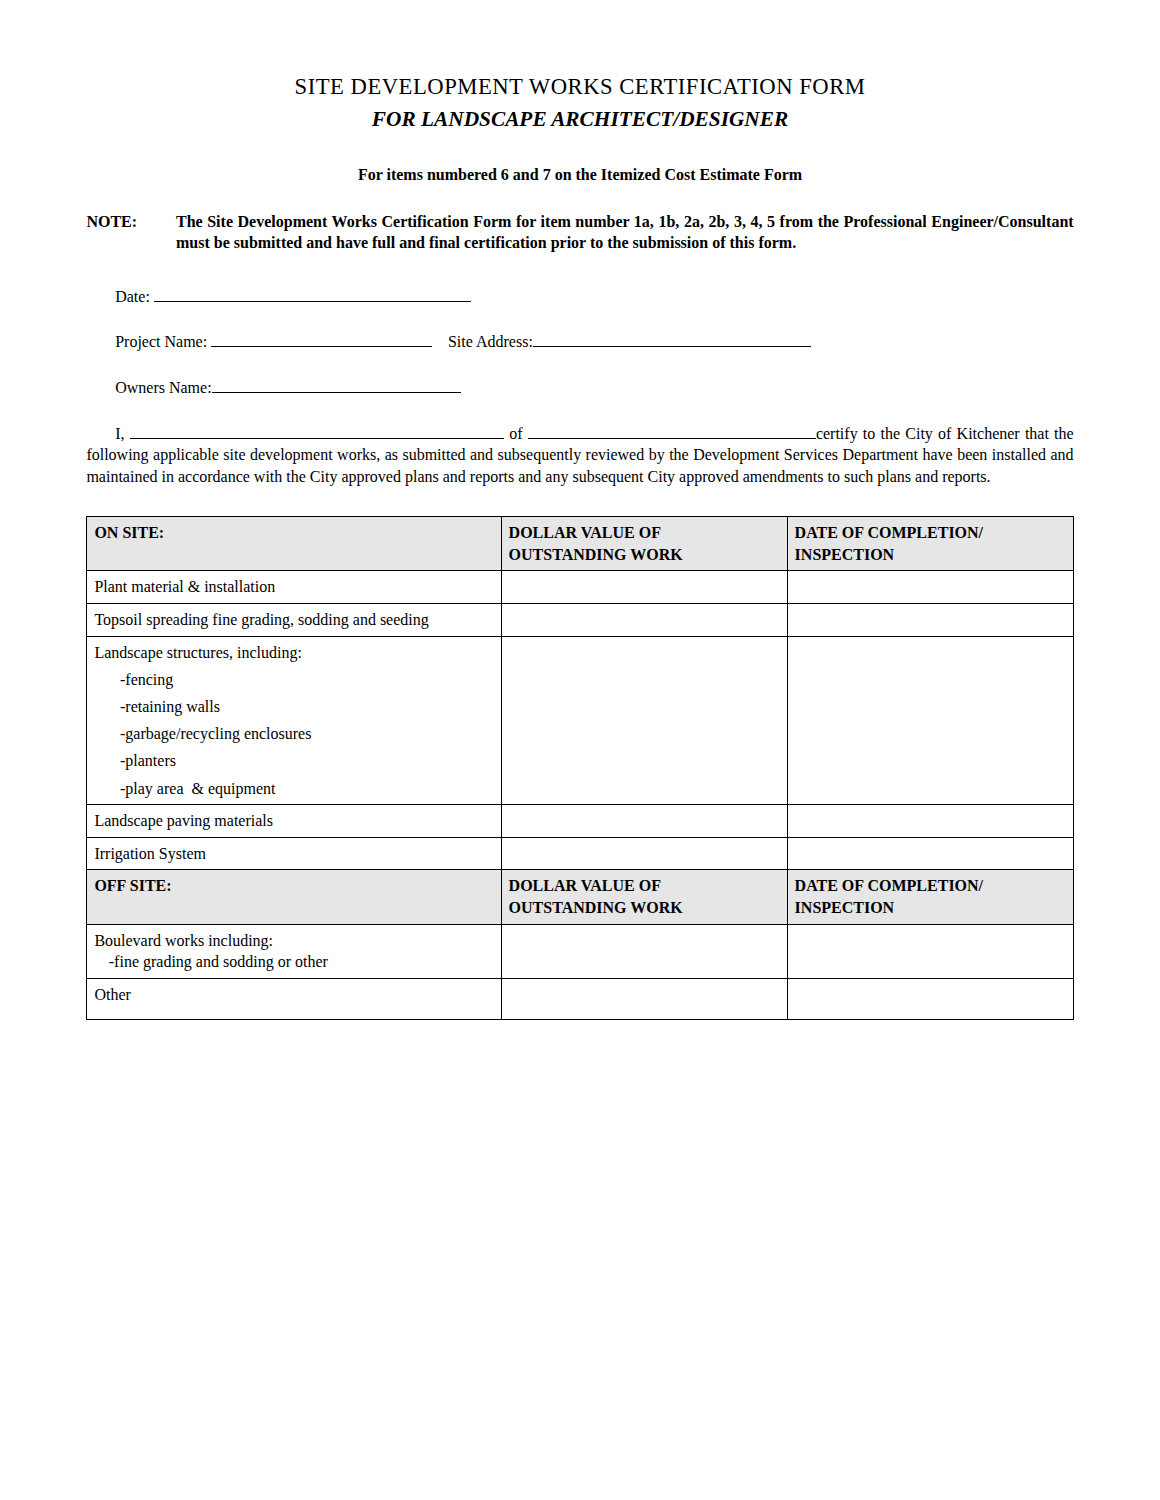SITE DEVELOPMENT WORKS CERTIFICATION FORM
FOR LANDSCAPE ARCHITECT/DESIGNER
For items numbered 6 and 7 on the Itemized Cost Estimate Form
NOTE: The Site Development Works Certification Form for item number 1a, 1b, 2a, 2b, 3, 4, 5 from the Professional Engineer/Consultant must be submitted and have full and final certification prior to the submission of this form.
Date:
Project Name: Site Address:
Owners Name:
I, of certify to the City of Kitchener that the following applicable site development works, as submitted and subsequently reviewed by the Development Services Department have been installed and maintained in accordance with the City approved plans and reports and any subsequent City approved amendments to such plans and reports.
| ON SITE: | DOLLAR VALUE OF OUTSTANDING WORK | DATE OF COMPLETION/ INSPECTION |
| --- | --- | --- |
| Plant material & installation | | |
| Topsoil spreading fine grading, sodding and seeding | | |
| Landscape structures, including: -fencing -retaining walls -garbage/recycling enclosures -planters -play area & equipment | | |
| Landscape paving materials | | |
| Irrigation System | | |
| OFF SITE: | DOLLAR VALUE OF OUTSTANDING WORK | DATE OF COMPLETION/ INSPECTION |
| Boulevard works including: -fine grading and sodding or other | | |
| Other | | |